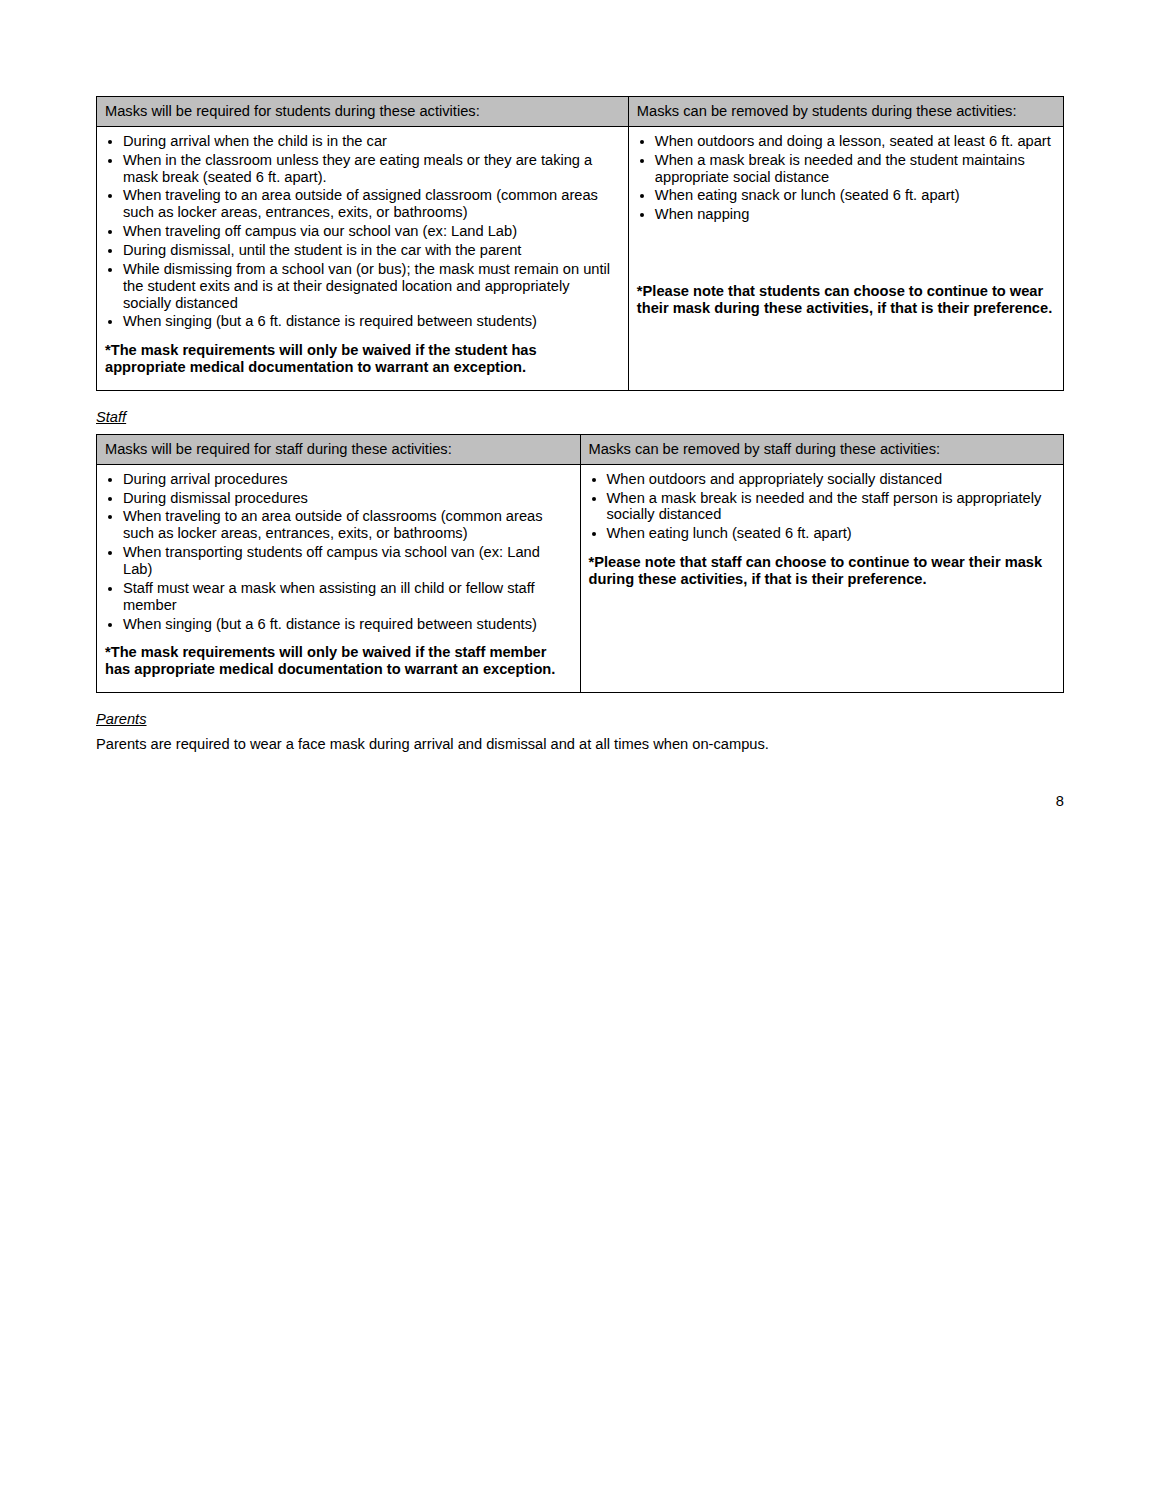| Masks will be required for students during these activities: | Masks can be removed by students during these activities: |
| --- | --- |
| During arrival when the child is in the car When in the classroom unless they are eating meals or they are taking a mask break (seated 6 ft. apart). When traveling to an area outside of assigned classroom (common areas such as locker areas, entrances, exits, or bathrooms) When traveling off campus via our school van (ex: Land Lab) During dismissal, until the student is in the car with the parent While dismissing from a school van (or bus); the mask must remain on until the student exits and is at their designated location and appropriately socially distanced When singing (but a 6 ft. distance is required between students) *The mask requirements will only be waived if the student has appropriate medical documentation to warrant an exception. | When outdoors and doing a lesson, seated at least 6 ft. apart When a mask break is needed and the student maintains appropriate social distance When eating snack or lunch (seated 6 ft. apart) When napping *Please note that students can choose to continue to wear their mask during these activities, if that is their preference. |
Staff
| Masks will be required for staff during these activities: | Masks can be removed by staff during these activities: |
| --- | --- |
| During arrival procedures During dismissal procedures When traveling to an area outside of classrooms (common areas such as locker areas, entrances, exits, or bathrooms) When transporting students off campus via school van (ex: Land Lab) Staff must wear a mask when assisting an ill child or fellow staff member When singing (but a 6 ft. distance is required between students) *The mask requirements will only be waived if the staff member has appropriate medical documentation to warrant an exception. | When outdoors and appropriately socially distanced When a mask break is needed and the staff person is appropriately socially distanced When eating lunch (seated 6 ft. apart) *Please note that staff can choose to continue to wear their mask during these activities, if that is their preference. |
Parents
Parents are required to wear a face mask during arrival and dismissal and at all times when on-campus.
8